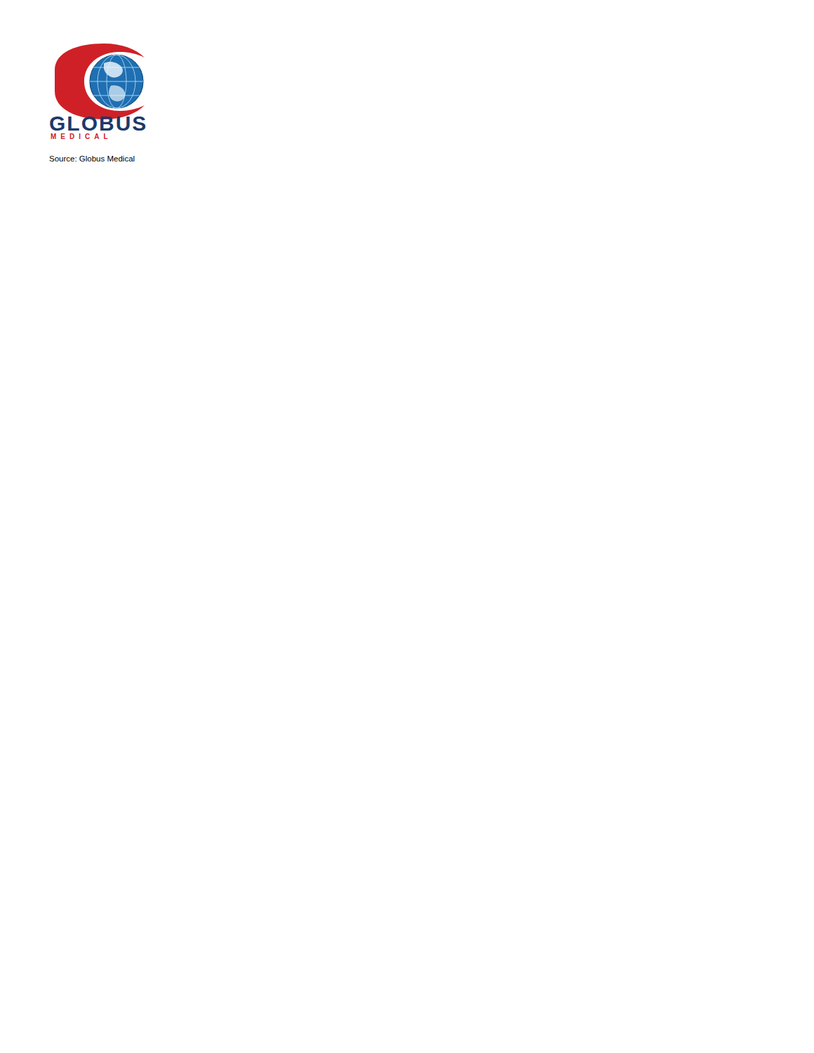GLOBUS MEDICAL
Source: Globus Medical